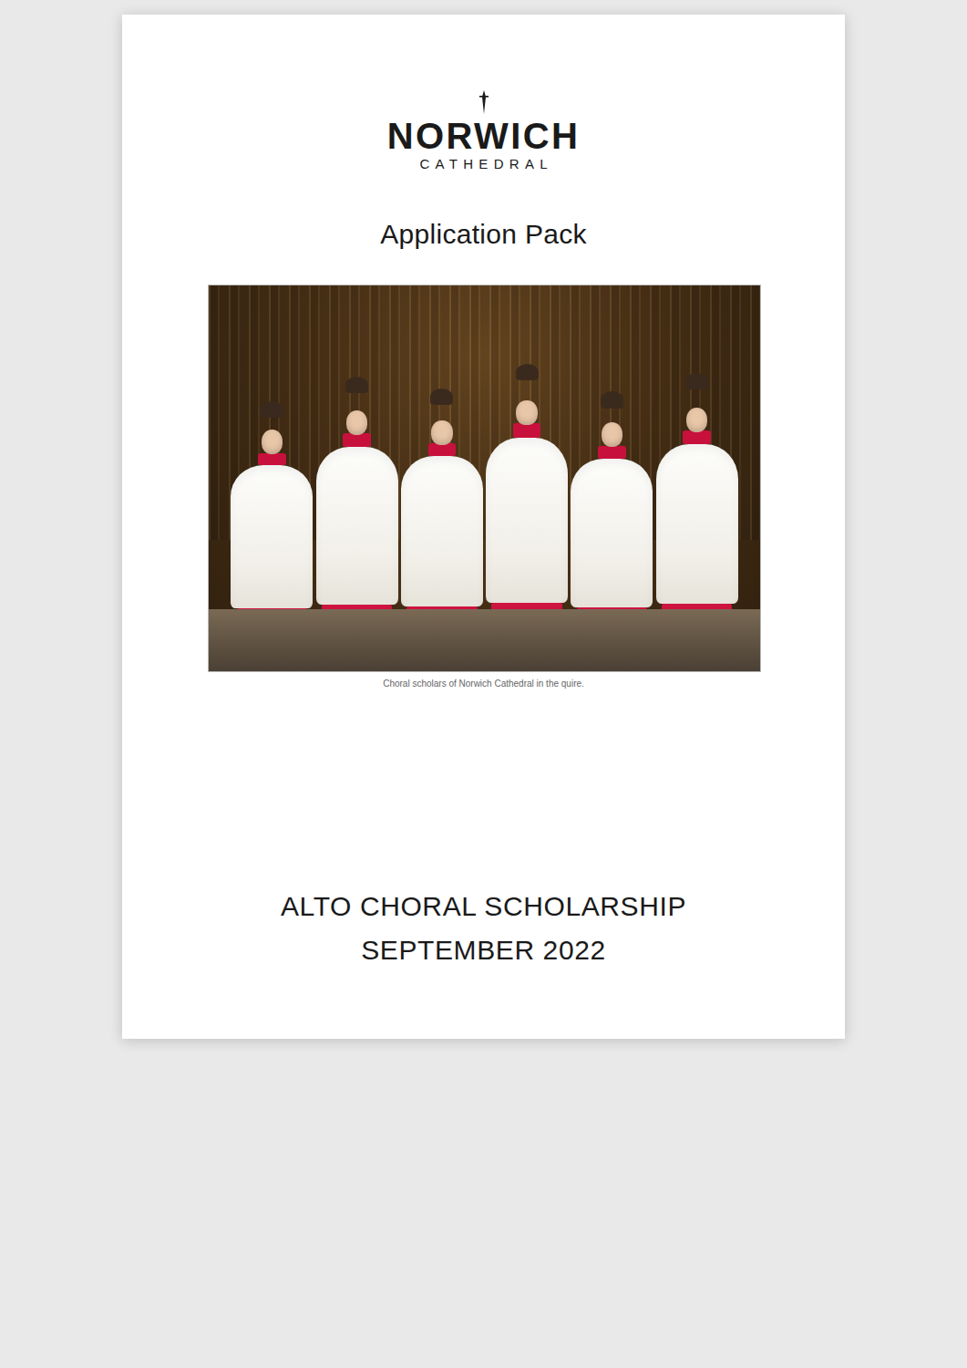Norwich
Cathedral
Application Pack
Choral scholars of Norwich Cathedral in the quire.
Alto Choral Scholarship
September 2022